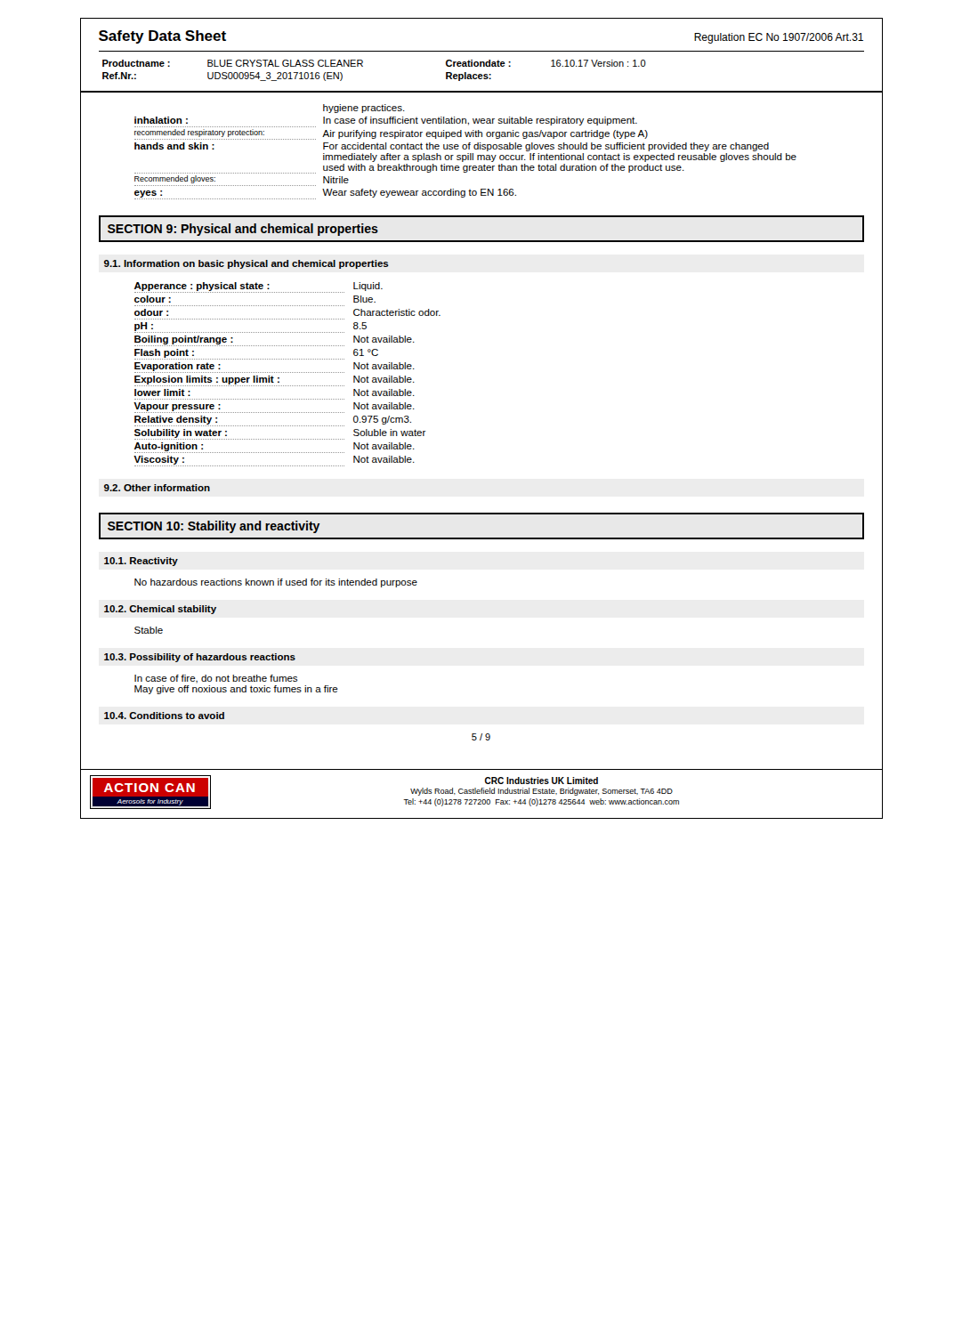Safety Data Sheet
Regulation EC No 1907/2006 Art.31
| Productname : | BLUE CRYSTAL GLASS CLEANER | Creationdate : | 16.10.17 Version : 1.0 |
| Ref.Nr.: | UDS000954_3_20171016 (EN) | Replaces: | |
| | hygiene practices. |
| inhalation : | In case of insufficient ventilation, wear suitable respiratory equipment. |
| recommended respiratory protection: | Air purifying respirator equiped with organic gas/vapor cartridge (type A) |
| hands and skin : | For accidental contact the use of disposable gloves should be sufficient provided they are changed immediately after a splash or spill may occur. If intentional contact is expected reusable gloves should be used with a breakthrough time greater than the total duration of the product use. |
| Recommended gloves: | Nitrile |
| eyes : | Wear safety eyewear according to EN 166. |
SECTION 9: Physical and chemical properties
9.1. Information on basic physical and chemical properties
| Apperance : physical state : | Liquid. |
| colour : | Blue. |
| odour : | Characteristic odor. |
| pH : | 8.5 |
| Boiling point/range : | Not available. |
| Flash point : | 61 °C |
| Evaporation rate : | Not available. |
| Explosion limits : upper limit : | Not available. |
| lower limit : | Not available. |
| Vapour pressure : | Not available. |
| Relative density : | 0.975 g/cm3. |
| Solubility in water : | Soluble in water |
| Auto-ignition : | Not available. |
| Viscosity : | Not available. |
9.2. Other information
SECTION 10: Stability and reactivity
10.1. Reactivity
No hazardous reactions known if used for its intended purpose
10.2. Chemical stability
Stable
10.3. Possibility of hazardous reactions
In case of fire, do not breathe fumes
May give off noxious and toxic fumes in a fire
10.4. Conditions to avoid
5 / 9
ACTION CAN
Aerosols for Industry
CRC Industries UK Limited
Wylds Road, Castlefield Industrial Estate, Bridgwater, Somerset, TA6 4DD
Tel: +44 (0)1278 727200 Fax: +44 (0)1278 425644 web: www.actioncan.com